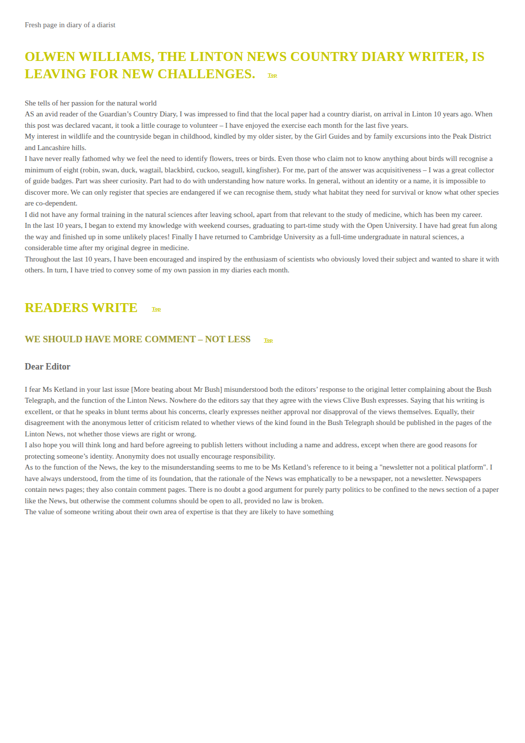Fresh page in diary of a diarist
OLWEN WILLIAMS, THE LINTON NEWS COUNTRY DIARY WRITER, IS LEAVING FOR NEW CHALLENGES. Top
She tells of her passion for the natural world
AS an avid reader of the Guardian’s Country Diary, I was impressed to find that the local paper had a country diarist, on arrival in Linton 10 years ago. When this post was declared vacant, it took a little courage to volunteer – I have enjoyed the exercise each month for the last five years.
My interest in wildlife and the countryside began in childhood, kindled by my older sister, by the Girl Guides and by family excursions into the Peak District and Lancashire hills.
I have never really fathomed why we feel the need to identify flowers, trees or birds. Even those who claim not to know anything about birds will recognise a minimum of eight (robin, swan, duck, wagtail, blackbird, cuckoo, seagull, kingfisher). For me, part of the answer was acquisitiveness – I was a great collector of guide badges. Part was sheer curiosity. Part had to do with understanding how nature works. In general, without an identity or a name, it is impossible to discover more. We can only register that species are endangered if we can recognise them, study what habitat they need for survival or know what other species are co-dependent.
I did not have any formal training in the natural sciences after leaving school, apart from that relevant to the study of medicine, which has been my career.
In the last 10 years, I began to extend my knowledge with weekend courses, graduating to part-time study with the Open University. I have had great fun along the way and finished up in some unlikely places! Finally I have returned to Cambridge University as a full-time undergraduate in natural sciences, a considerable time after my original degree in medicine.
Throughout the last 10 years, I have been encouraged and inspired by the enthusiasm of scientists who obviously loved their subject and wanted to share it with others. In turn, I have tried to convey some of my own passion in my diaries each month.
READERS WRITE Top
WE SHOULD HAVE MORE COMMENT – NOT LESS Top
Dear Editor
I fear Ms Ketland in your last issue [More beating about Mr Bush] misunderstood both the editors’ response to the original letter complaining about the Bush Telegraph, and the function of the Linton News. Nowhere do the editors say that they agree with the views Clive Bush expresses. Saying that his writing is excellent, or that he speaks in blunt terms about his concerns, clearly expresses neither approval nor disapproval of the views themselves. Equally, their disagreement with the anonymous letter of criticism related to whether views of the kind found in the Bush Telegraph should be published in the pages of the Linton News, not whether those views are right or wrong.
I also hope you will think long and hard before agreeing to publish letters without including a name and address, except when there are good reasons for protecting someone’s identity. Anonymity does not usually encourage responsibility.
As to the function of the News, the key to the misunderstanding seems to me to be Ms Ketland’s reference to it being a "newsletter not a political platform". I have always understood, from the time of its foundation, that the rationale of the News was emphatically to be a newspaper, not a newsletter. Newspapers contain news pages; they also contain comment pages. There is no doubt a good argument for purely party politics to be confined to the news section of a paper like the News, but otherwise the comment columns should be open to all, provided no law is broken.
The value of someone writing about their own area of expertise is that they are likely to have something